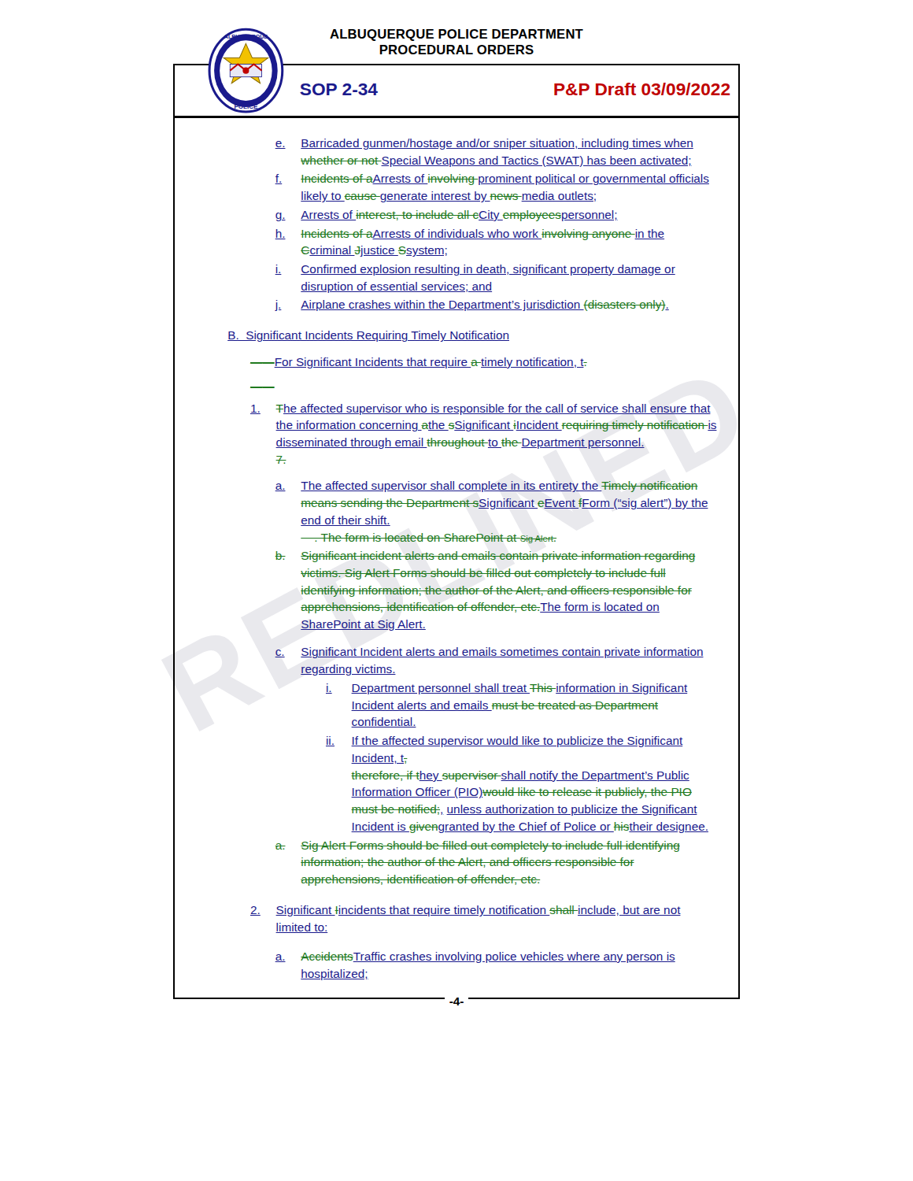REDLINED
ALBUQUERQUE POLICE DEPARTMENT
PROCEDURAL ORDERS
ALBUQUERQUE POLICE
SOP 2-34
P&P Draft 03/09/2022
e. Barricaded gunmen/hostage and/or sniper situation, including times when whether or not Special Weapons and Tactics (SWAT) has been activated;
f. Incidents of a Arrests of involving prominent political or governmental officials likely to cause generate interest by news media outlets;
g. Arrests of interest, to include all c City employees personnel;
h. Incidents of a Arrests of individuals who work involving anyone in the Ccriminal Jjustice Ssystem;
i. Confirmed explosion resulting in death, significant property damage or disruption of essential services; and
j. Airplane crashes within the Department’s jurisdiction (disasters only).
B. Significant Incidents Requiring Timely Notification
——For Significant Incidents that require a timely notification, t.
——
1. The affected supervisor who is responsible for the call of service shall ensure that the information concerning athe sSignificant iIncident requiring timely notification is disseminated through email throughout to the Department personnel.
7.
a. The affected supervisor shall complete in its entirety the Timely notification means sending the Department s Significant eEvent fForm (“sig alert”) by the end of their shift.
. The form is located on SharePoint at Sig Alert.
b. Significant incident alerts and emails contain private information regarding victims. Sig Alert Forms should be filled out completely to include full identifying information; the author of the Alert, and officers responsible for apprehensions, identification of offender, etc. The form is located on SharePoint at Sig Alert.
c. Significant Incident alerts and emails sometimes contain private information regarding victims.
i. Department personnel shall treat This information in Significant Incident alerts and emails must be treated as Department confidential.
ii. If the affected supervisor would like to publicize the Significant Incident, t,
therefore, if t hey supervisor shall notify the Department’s Public Information Officer (PIO) would like to release it publicly, the PIO must be notified;, unless authorization to publicize the Significant Incident is given granted by the Chief of Police or his their designee.
a. Sig Alert Forms should be filled out completely to include full identifying information; the author of the Alert, and officers responsible for apprehensions, identification of offender, etc.
2. Significant Iincidents that require timely notification shall include, but are not limited to:
a. Accidents Traffic crashes involving police vehicles where any person is hospitalized;
-4-